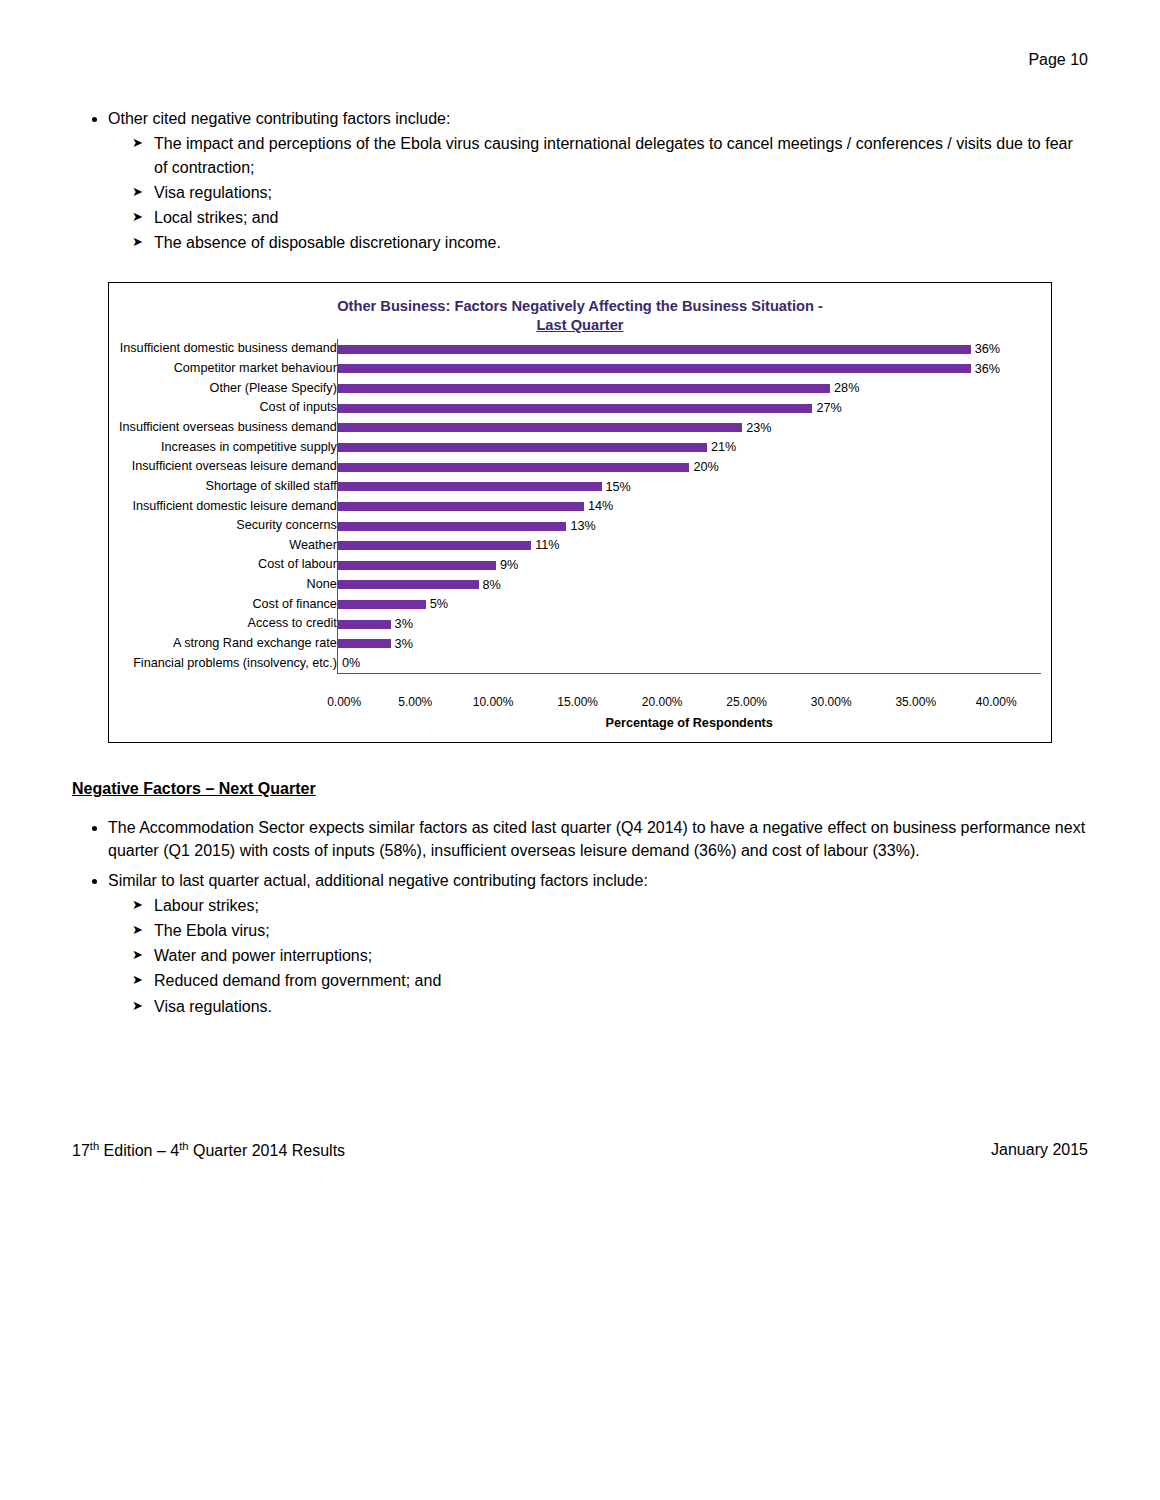Page 10
Other cited negative contributing factors include:
The impact and perceptions of the Ebola virus causing international delegates to cancel meetings / conferences / visits due to fear of contraction;
Visa regulations;
Local strikes; and
The absence of disposable discretionary income.
Other Business: Factors Negatively Affecting the Business Situation - Last Quarter
| Insufficient domestic business demand | 36% |
| Competitor market behaviour | 36% |
| Other (Please Specify) | 28% |
| Cost of inputs | 27% |
| Insufficient overseas business demand | 23% |
| Increases in competitive supply | 21% |
| Insufficient overseas leisure demand | 20% |
| Shortage of skilled staff | 15% |
| Insufficient domestic leisure demand | 14% |
| Security concerns | 13% |
| Weather | 11% |
| Cost of labour | 9% |
| None | 8% |
| Cost of finance | 5% |
| Access to credit | 3% |
| A strong Rand exchange rate | 3% |
| Financial problems (insolvency, etc.) | 0% |
| | 0.00% 5.00% 10.00% 15.00% 20.00% 25.00% 30.00% 35.00% 40.00% Percentage of Respondents |
Negative Factors – Next Quarter
The Accommodation Sector expects similar factors as cited last quarter (Q4 2014) to have a negative effect on business performance next quarter (Q1 2015) with costs of inputs (58%), insufficient overseas leisure demand (36%) and cost of labour (33%).
Similar to last quarter actual, additional negative contributing factors include:
Labour strikes;
The Ebola virus;
Water and power interruptions;
Reduced demand from government; and
Visa regulations.
17th Edition – 4th Quarter 2014 Results
January 2015